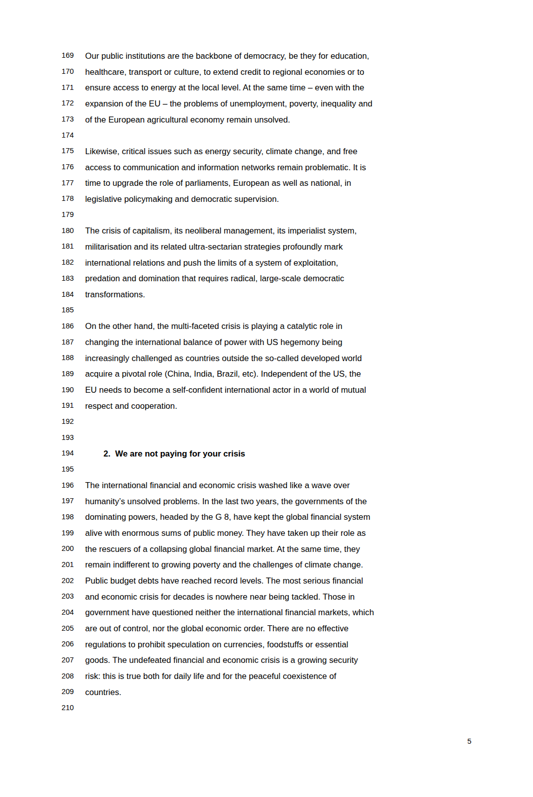169 Our public institutions are the backbone of democracy, be they for education,
170 healthcare, transport or culture, to extend credit to regional economies or to
171 ensure access to energy at the local level. At the same time – even with the
172 expansion of the EU – the problems of unemployment, poverty, inequality and
173 of the European agricultural economy remain unsolved.
174
175 Likewise, critical issues such as energy security, climate change, and free
176 access to communication and information networks remain problematic. It is
177 time to upgrade the role of parliaments, European as well as national, in
178 legislative policymaking and democratic supervision.
179
180 The crisis of capitalism, its neoliberal management, its imperialist system,
181 militarisation and its related ultra-sectarian strategies profoundly mark
182 international relations and push the limits of a system of exploitation,
183 predation and domination that requires radical, large-scale democratic
184 transformations.
185
186 On the other hand, the multi-faceted crisis is playing a catalytic role in
187 changing the international balance of power with US hegemony being
188 increasingly challenged as countries outside the so-called developed world
189 acquire a pivotal role (China, India, Brazil, etc). Independent of the US, the
190 EU needs to become a self-confident international actor in a world of mutual
191 respect and cooperation.
192
193
194
2. We are not paying for your crisis
195
196 The international financial and economic crisis washed like a wave over
197 humanity’s unsolved problems. In the last two years, the governments of the
198 dominating powers, headed by the G 8, have kept the global financial system
199 alive with enormous sums of public money. They have taken up their role as
200 the rescuers of a collapsing global financial market. At the same time, they
201 remain indifferent to growing poverty and the challenges of climate change.
202 Public budget debts have reached record levels. The most serious financial
203 and economic crisis for decades is nowhere near being tackled. Those in
204 government have questioned neither the international financial markets, which
205 are out of control, nor the global economic order. There are no effective
206 regulations to prohibit speculation on currencies, foodstuffs or essential
207 goods. The undefeated financial and economic crisis is a growing security
208 risk: this is true both for daily life and for the peaceful coexistence of
209 countries.
210
5